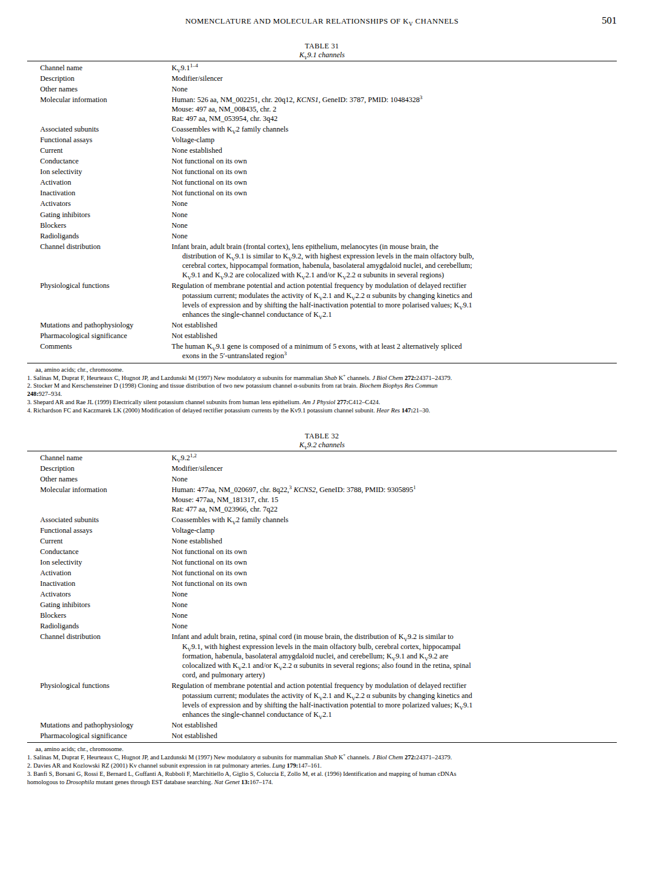NOMENCLATURE AND MOLECULAR RELATIONSHIPS OF KV CHANNELS 501
TABLE 31
KV9.1 channels
| Channel name | K V 9.1 1–4 |
| Description | Modifier/silencer |
| Other names | None |
| Molecular information | Human: 526 aa, NM_002251, chr. 20q12, KCNS1 , GeneID: 3787, PMID: 10484328 3 Mouse: 497 aa, NM_008435, chr. 2 Rat: 497 aa, NM_053954, chr. 3q42 |
| Associated subunits | Coassembles with K V 2 family channels |
| Functional assays | Voltage-clamp |
| Current | None established |
| Conductance | Not functional on its own |
| Ion selectivity | Not functional on its own |
| Activation | Not functional on its own |
| Inactivation | Not functional on its own |
| Activators | None |
| Gating inhibitors | None |
| Blockers | None |
| Radioligands | None |
| Channel distribution | Infant brain, adult brain (frontal cortex), lens epithelium, melanocytes (in mouse brain, the distribution of K V 9.1 is similar to K V 9.2, with highest expression levels in the main olfactory bulb, cerebral cortex, hippocampal formation, habenula, basolateral amygdaloid nuclei, and cerebellum; K V 9.1 and K V 9.2 are colocalized with K V 2.1 and/or K V 2.2 α subunits in several regions) |
| Physiological functions | Regulation of membrane potential and action potential frequency by modulation of delayed rectifier potassium current; modulates the activity of K V 2.1 and K V 2.2 α subunits by changing kinetics and levels of expression and by shifting the half-inactivation potential to more polarised values; K V 9.1 enhances the single-channel conductance of K V 2.1 |
| Mutations and pathophysiology | Not established |
| Pharmacological significance | Not established |
| Comments | The human K V 9.1 gene is composed of a minimum of 5 exons, with at least 2 alternatively spliced exons in the 5′-untranslated region 3 |
aa, amino acids; chr., chromosome.
1. Salinas M, Duprat F, Heurteaux C, Hugnot JP, and Lazdunski M (1997) New modulatory α subunits for mammalian Shab K+ channels. J Biol Chem 272: 24371–24379.
2. Stocker M and Kerschensteiner D (1998) Cloning and tissue distribution of two new potassium channel α-subunits from rat brain. Biochem Biophys Res Commun
248: 927–934.
3. Shepard AR and Rae JL (1999) Electrically silent potassium channel subunits from human lens epithelium. Am J Physiol 277: C412–C424.
4. Richardson FC and Kaczmarek LK (2000) Modification of delayed rectifier potassium currents by the Kv9.1 potassium channel subunit. Hear Res 147: 21–30.
TABLE 32
KV9.2 channels
| Channel name | K V 9.2 1,2 |
| Description | Modifier/silencer |
| Other names | None |
| Molecular information | Human: 477aa, NM_020697, chr. 8q22, 3 KCNS2 , GeneID: 3788, PMID: 9305895 1 Mouse: 477aa, NM_181317, chr. 15 Rat: 477 aa, NM_023966, chr. 7q22 |
| Associated subunits | Coassembles with K V 2 family channels |
| Functional assays | Voltage-clamp |
| Current | None established |
| Conductance | Not functional on its own |
| Ion selectivity | Not functional on its own |
| Activation | Not functional on its own |
| Inactivation | Not functional on its own |
| Activators | None |
| Gating inhibitors | None |
| Blockers | None |
| Radioligands | None |
| Channel distribution | Infant and adult brain, retina, spinal cord (in mouse brain, the distribution of K V 9.2 is similar to K V 9.1, with highest expression levels in the main olfactory bulb, cerebral cortex, hippocampal formation, habenula, basolateral amygdaloid nuclei, and cerebellum; K V 9.1 and K V 9.2 are colocalized with K V 2.1 and/or K V 2.2 α subunits in several regions; also found in the retina, spinal cord, and pulmonary artery) |
| Physiological functions | Regulation of membrane potential and action potential frequency by modulation of delayed rectifier potassium current; modulates the activity of K V 2.1 and K V 2.2 α subunits by changing kinetics and levels of expression and by shifting the half-inactivation potential to more polarized values; K V 9.1 enhances the single-channel conductance of K V 2.1 |
| Mutations and pathophysiology | Not established |
| Pharmacological significance | Not established |
aa, amino acids; chr., chromosome.
1. Salinas M, Duprat F, Heurteaux C, Hugnot JP, and Lazdunski M (1997) New modulatory α subunits for mammalian Shab K+ channels. J Biol Chem 272: 24371–24379.
2. Davies AR and Kozlowski RZ (2001) Kv channel subunit expression in rat pulmonary arteries. Lung 179: 147–161.
3. Banfi S, Borsani G, Rossi E, Bernard L, Guffanti A, Rubboli F, Marchitiello A, Giglio S, Coluccia E, Zollo M, et al. (1996) Identification and mapping of human cDNAs
homologous to Drosophila mutant genes through EST database searching. Nat Genet 13: 167–174.